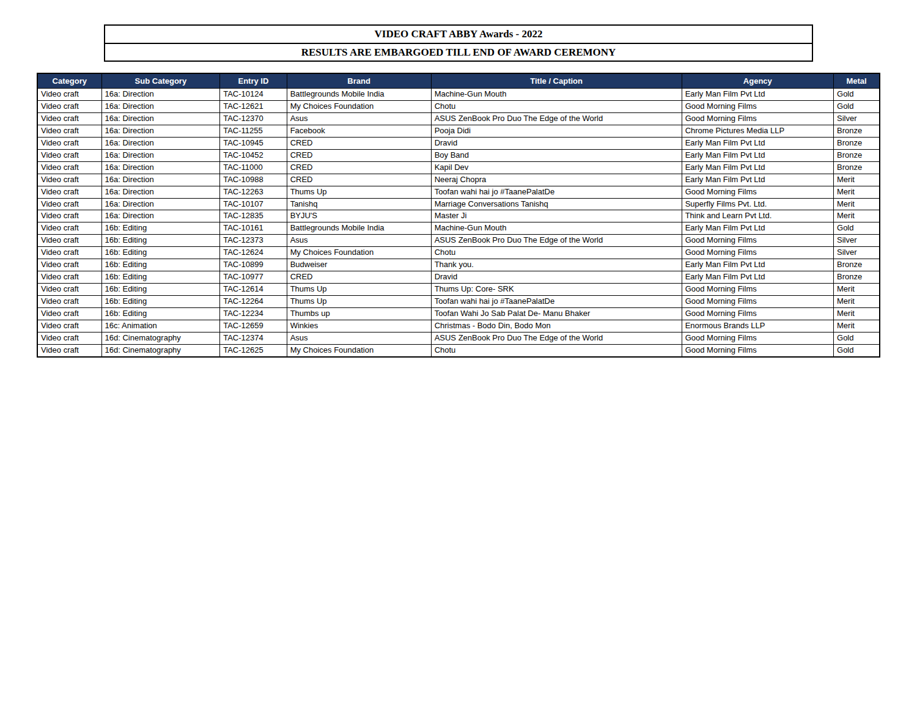| VIDEO CRAFT ABBY Awards - 2022 |
| RESULTS ARE EMBARGOED TILL END OF AWARD CEREMONY |
| Category | Sub Category | Entry ID | Brand | Title / Caption | Agency | Metal |
| --- | --- | --- | --- | --- | --- | --- |
| Video craft | 16a: Direction | TAC-10124 | Battlegrounds Mobile India | Machine-Gun Mouth | Early Man Film Pvt Ltd | Gold |
| Video craft | 16a: Direction | TAC-12621 | My Choices Foundation | Chotu | Good Morning Films | Gold |
| Video craft | 16a: Direction | TAC-12370 | Asus | ASUS ZenBook Pro Duo The Edge of the World | Good Morning Films | Silver |
| Video craft | 16a: Direction | TAC-11255 | Facebook | Pooja Didi | Chrome Pictures Media LLP | Bronze |
| Video craft | 16a: Direction | TAC-10945 | CRED | Dravid | Early Man Film Pvt Ltd | Bronze |
| Video craft | 16a: Direction | TAC-10452 | CRED | Boy Band | Early Man Film Pvt Ltd | Bronze |
| Video craft | 16a: Direction | TAC-11000 | CRED | Kapil Dev | Early Man Film Pvt Ltd | Bronze |
| Video craft | 16a: Direction | TAC-10988 | CRED | Neeraj Chopra | Early Man Film Pvt Ltd | Merit |
| Video craft | 16a: Direction | TAC-12263 | Thums Up | Toofan wahi hai jo #TaanePalatDe | Good Morning Films | Merit |
| Video craft | 16a: Direction | TAC-10107 | Tanishq | Marriage Conversations Tanishq | Superfly Films Pvt. Ltd. | Merit |
| Video craft | 16a: Direction | TAC-12835 | BYJU'S | Master Ji | Think and Learn Pvt Ltd. | Merit |
| Video craft | 16b: Editing | TAC-10161 | Battlegrounds Mobile India | Machine-Gun Mouth | Early Man Film Pvt Ltd | Gold |
| Video craft | 16b: Editing | TAC-12373 | Asus | ASUS ZenBook Pro Duo The Edge of the World | Good Morning Films | Silver |
| Video craft | 16b: Editing | TAC-12624 | My Choices Foundation | Chotu | Good Morning Films | Silver |
| Video craft | 16b: Editing | TAC-10899 | Budweiser | Thank you. | Early Man Film Pvt Ltd | Bronze |
| Video craft | 16b: Editing | TAC-10977 | CRED | Dravid | Early Man Film Pvt Ltd | Bronze |
| Video craft | 16b: Editing | TAC-12614 | Thums Up | Thums Up: Core- SRK | Good Morning Films | Merit |
| Video craft | 16b: Editing | TAC-12264 | Thums Up | Toofan wahi hai jo #TaanePalatDe | Good Morning Films | Merit |
| Video craft | 16b: Editing | TAC-12234 | Thumbs up | Toofan Wahi Jo Sab Palat De- Manu Bhaker | Good Morning Films | Merit |
| Video craft | 16c: Animation | TAC-12659 | Winkies | Christmas - Bodo Din, Bodo Mon | Enormous Brands LLP | Merit |
| Video craft | 16d: Cinematography | TAC-12374 | Asus | ASUS ZenBook Pro Duo The Edge of the World | Good Morning Films | Gold |
| Video craft | 16d: Cinematography | TAC-12625 | My Choices Foundation | Chotu | Good Morning Films | Gold |